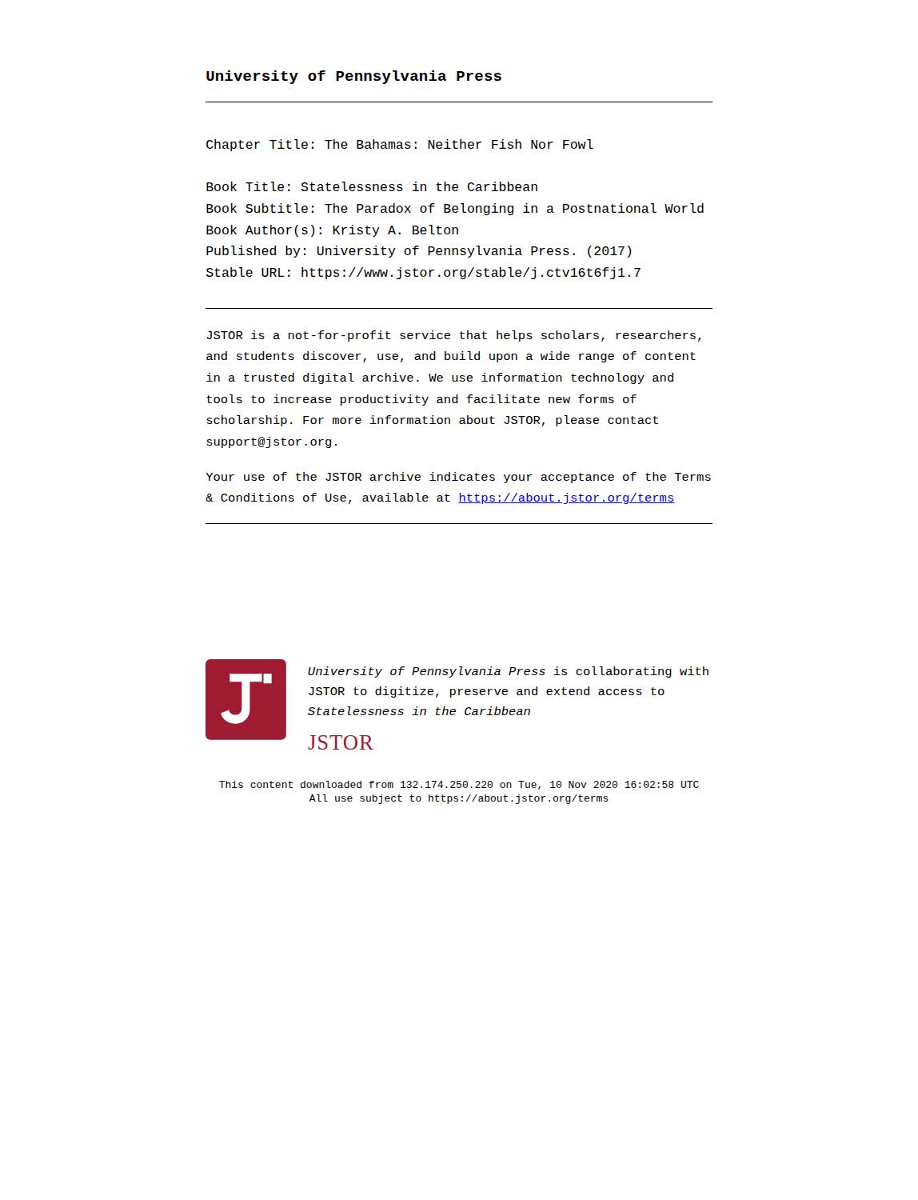University of Pennsylvania Press
Chapter Title: The Bahamas: Neither Fish Nor Fowl
Book Title: Statelessness in the Caribbean
Book Subtitle: The Paradox of Belonging in a Postnational World
Book Author(s): Kristy A. Belton
Published by: University of Pennsylvania Press. (2017)
Stable URL: https://www.jstor.org/stable/j.ctv16t6fj1.7
JSTOR is a not-for-profit service that helps scholars, researchers, and students discover, use, and build upon a wide range of content in a trusted digital archive. We use information technology and tools to increase productivity and facilitate new forms of scholarship. For more information about JSTOR, please contact support@jstor.org.
Your use of the JSTOR archive indicates your acceptance of the Terms & Conditions of Use, available at https://about.jstor.org/terms
University of Pennsylvania Press is collaborating with JSTOR to digitize, preserve and extend access to Statelessness in the Caribbean
JSTOR
This content downloaded from 132.174.250.220 on Tue, 10 Nov 2020 16:02:58 UTC
All use subject to https://about.jstor.org/terms